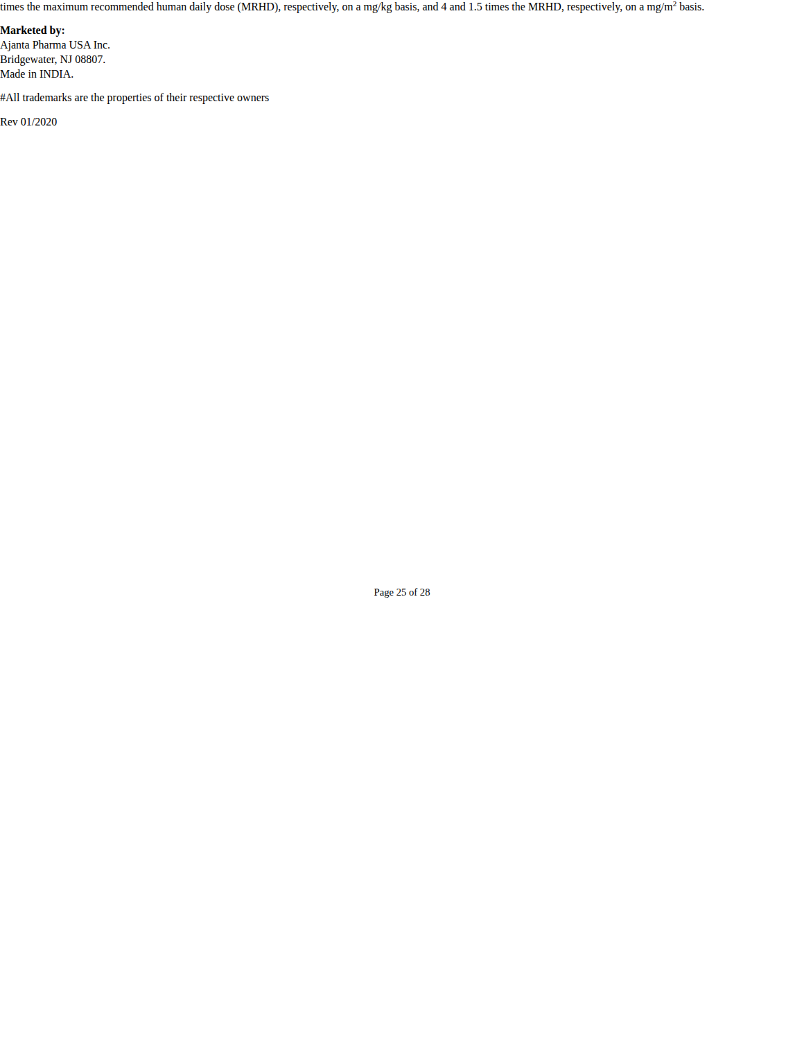times the maximum recommended human daily dose (MRHD), respectively, on a mg/kg basis, and 4 and 1.5 times the MRHD, respectively, on a mg/m2 basis.
Marketed by:
Ajanta Pharma USA Inc.
Bridgewater, NJ 08807.
Made in INDIA.
#All trademarks are the properties of their respective owners
Rev 01/2020
Page 25 of 28